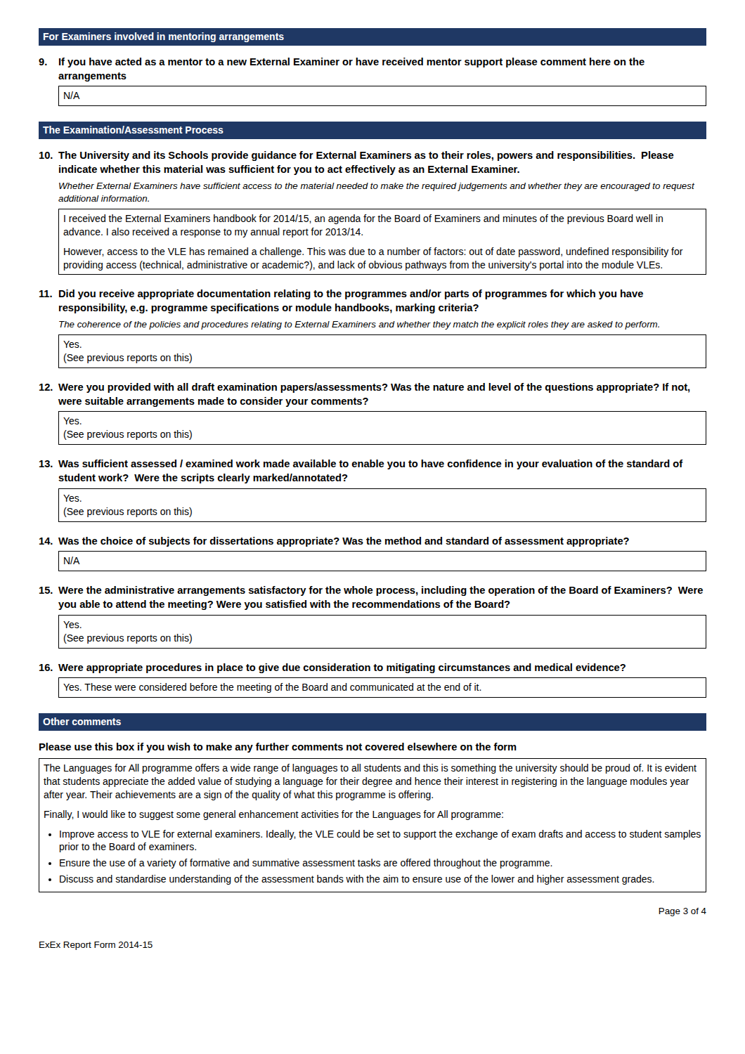For Examiners involved in mentoring arrangements
9. If you have acted as a mentor to a new External Examiner or have received mentor support please comment here on the arrangements
N/A
The Examination/Assessment Process
10. The University and its Schools provide guidance for External Examiners as to their roles, powers and responsibilities. Please indicate whether this material was sufficient for you to act effectively as an External Examiner.
Whether External Examiners have sufficient access to the material needed to make the required judgements and whether they are encouraged to request additional information.
I received the External Examiners handbook for 2014/15, an agenda for the Board of Examiners and minutes of the previous Board well in advance. I also received a response to my annual report for 2013/14.
However, access to the VLE has remained a challenge. This was due to a number of factors: out of date password, undefined responsibility for providing access (technical, administrative or academic?), and lack of obvious pathways from the university's portal into the module VLEs.
11. Did you receive appropriate documentation relating to the programmes and/or parts of programmes for which you have responsibility, e.g. programme specifications or module handbooks, marking criteria?
The coherence of the policies and procedures relating to External Examiners and whether they match the explicit roles they are asked to perform.
Yes.
(See previous reports on this)
12. Were you provided with all draft examination papers/assessments? Was the nature and level of the questions appropriate? If not, were suitable arrangements made to consider your comments?
Yes.
(See previous reports on this)
13. Was sufficient assessed / examined work made available to enable you to have confidence in your evaluation of the standard of student work? Were the scripts clearly marked/annotated?
Yes.
(See previous reports on this)
14. Was the choice of subjects for dissertations appropriate? Was the method and standard of assessment appropriate?
N/A
15. Were the administrative arrangements satisfactory for the whole process, including the operation of the Board of Examiners? Were you able to attend the meeting? Were you satisfied with the recommendations of the Board?
Yes.
(See previous reports on this)
16. Were appropriate procedures in place to give due consideration to mitigating circumstances and medical evidence?
Yes. These were considered before the meeting of the Board and communicated at the end of it.
Other comments
Please use this box if you wish to make any further comments not covered elsewhere on the form
The Languages for All programme offers a wide range of languages to all students and this is something the university should be proud of. It is evident that students appreciate the added value of studying a language for their degree and hence their interest in registering in the language modules year after year. Their achievements are a sign of the quality of what this programme is offering.
Finally, I would like to suggest some general enhancement activities for the Languages for All programme:
Improve access to VLE for external examiners. Ideally, the VLE could be set to support the exchange of exam drafts and access to student samples prior to the Board of examiners.
Ensure the use of a variety of formative and summative assessment tasks are offered throughout the programme.
Discuss and standardise understanding of the assessment bands with the aim to ensure use of the lower and higher assessment grades.
Page 3 of 4
ExEx Report Form 2014-15